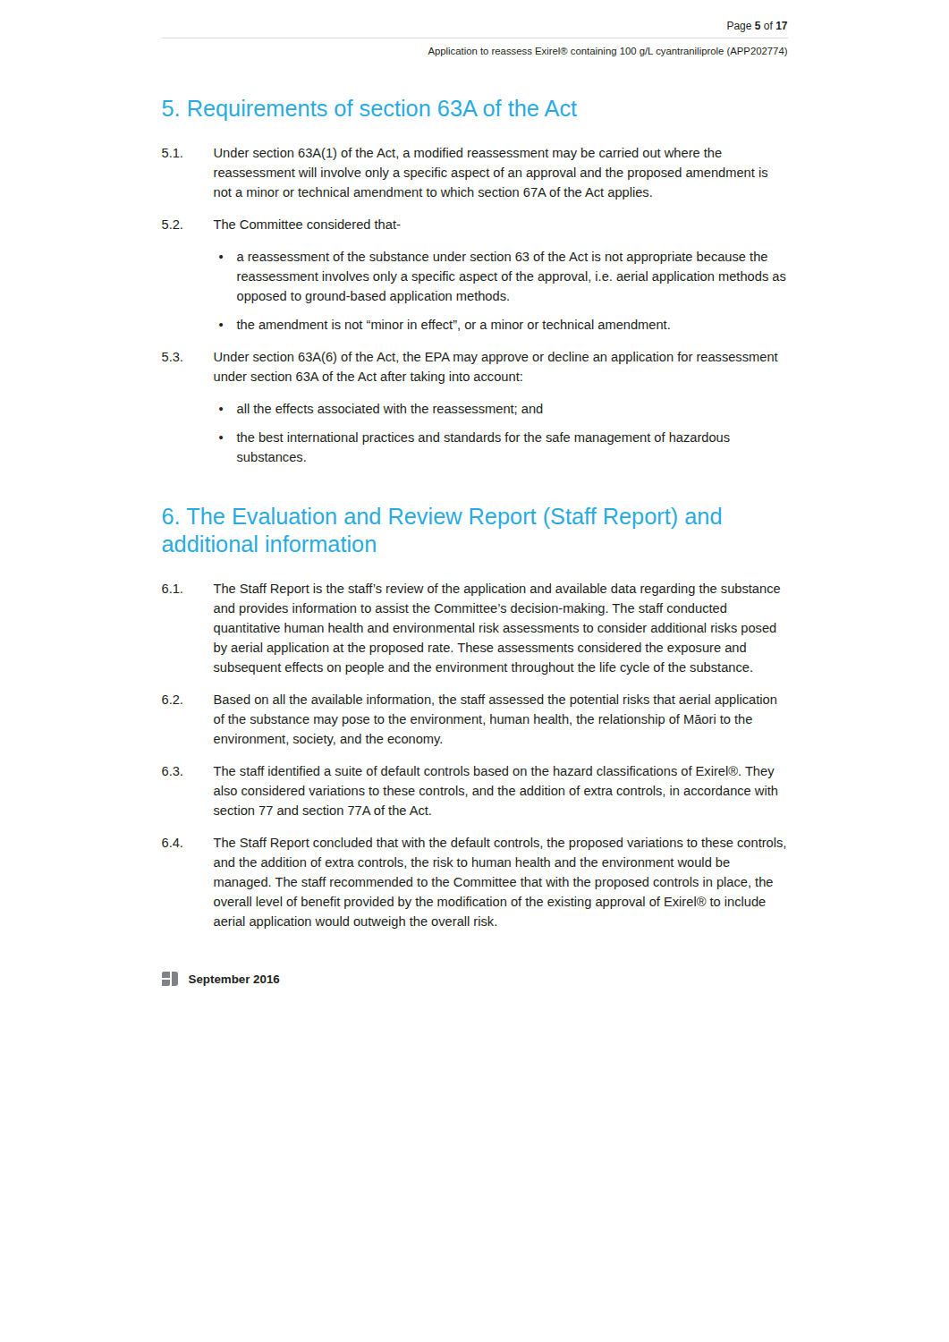Page 5 of 17
Application to reassess Exirel® containing 100 g/L cyantraniliprole (APP202774)
5. Requirements of section 63A of the Act
5.1.
Under section 63A(1) of the Act, a modified reassessment may be carried out where the reassessment will involve only a specific aspect of an approval and the proposed amendment is not a minor or technical amendment to which section 67A of the Act applies.
5.2.
The Committee considered that-
a reassessment of the substance under section 63 of the Act is not appropriate because the reassessment involves only a specific aspect of the approval, i.e. aerial application methods as opposed to ground-based application methods.
the amendment is not “minor in effect”, or a minor or technical amendment.
5.3.
Under section 63A(6) of the Act, the EPA may approve or decline an application for reassessment under section 63A of the Act after taking into account:
all the effects associated with the reassessment; and
the best international practices and standards for the safe management of hazardous substances.
6. The Evaluation and Review Report (Staff Report) and additional information
6.1.
The Staff Report is the staff’s review of the application and available data regarding the substance and provides information to assist the Committee’s decision-making. The staff conducted quantitative human health and environmental risk assessments to consider additional risks posed by aerial application at the proposed rate. These assessments considered the exposure and subsequent effects on people and the environment throughout the life cycle of the substance.
6.2.
Based on all the available information, the staff assessed the potential risks that aerial application of the substance may pose to the environment, human health, the relationship of Māori to the environment, society, and the economy.
6.3.
The staff identified a suite of default controls based on the hazard classifications of Exirel®. They also considered variations to these controls, and the addition of extra controls, in accordance with section 77 and section 77A of the Act.
6.4.
The Staff Report concluded that with the default controls, the proposed variations to these controls, and the addition of extra controls, the risk to human health and the environment would be managed. The staff recommended to the Committee that with the proposed controls in place, the overall level of benefit provided by the modification of the existing approval of Exirel® to include aerial application would outweigh the overall risk.
September 2016